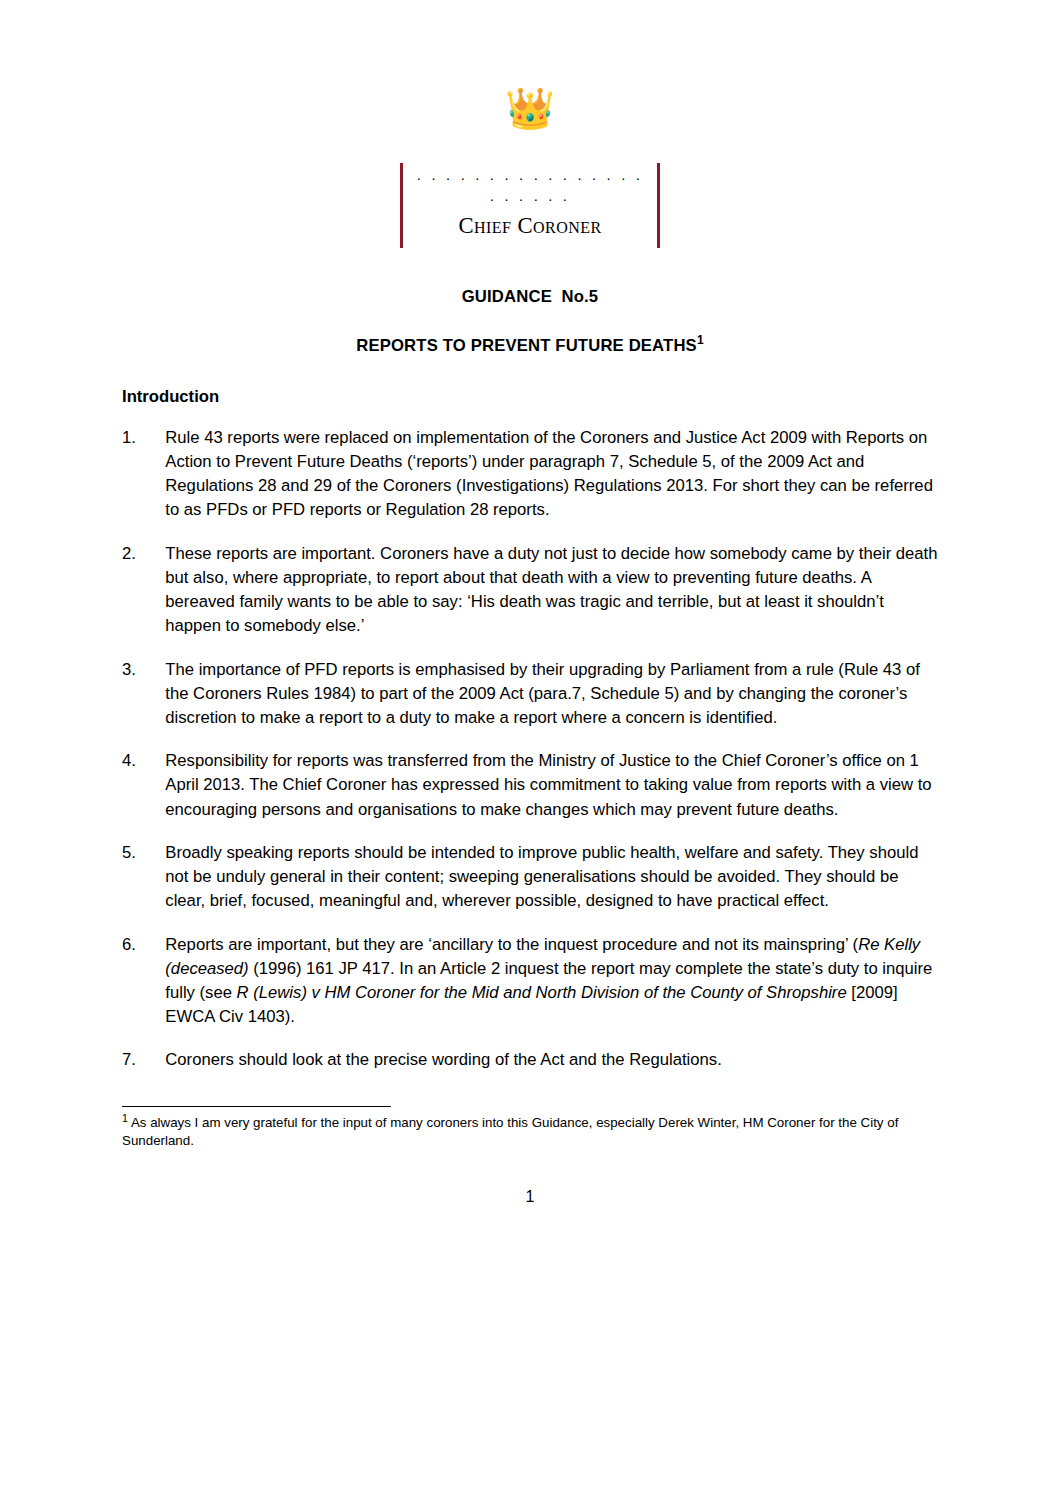. . . . . . . . . . . . . . . . . . . . . .
Chief Coroner
GUIDANCE No.5 REPORTS TO PREVENT FUTURE DEATHS1
Introduction
Rule 43 reports were replaced on implementation of the Coroners and Justice Act 2009 with Reports on Action to Prevent Future Deaths (‘reports’) under paragraph 7, Schedule 5, of the 2009 Act and Regulations 28 and 29 of the Coroners (Investigations) Regulations 2013. For short they can be referred to as PFDs or PFD reports or Regulation 28 reports.
These reports are important. Coroners have a duty not just to decide how somebody came by their death but also, where appropriate, to report about that death with a view to preventing future deaths. A bereaved family wants to be able to say: ‘His death was tragic and terrible, but at least it shouldn’t happen to somebody else.’
The importance of PFD reports is emphasised by their upgrading by Parliament from a rule (Rule 43 of the Coroners Rules 1984) to part of the 2009 Act (para.7, Schedule 5) and by changing the coroner’s discretion to make a report to a duty to make a report where a concern is identified.
Responsibility for reports was transferred from the Ministry of Justice to the Chief Coroner’s office on 1 April 2013. The Chief Coroner has expressed his commitment to taking value from reports with a view to encouraging persons and organisations to make changes which may prevent future deaths.
Broadly speaking reports should be intended to improve public health, welfare and safety. They should not be unduly general in their content; sweeping generalisations should be avoided. They should be clear, brief, focused, meaningful and, wherever possible, designed to have practical effect.
Reports are important, but they are ‘ancillary to the inquest procedure and not its mainspring’ (Re Kelly (deceased) (1996) 161 JP 417. In an Article 2 inquest the report may complete the state’s duty to inquire fully (see R (Lewis) v HM Coroner for the Mid and North Division of the County of Shropshire [2009] EWCA Civ 1403).
Coroners should look at the precise wording of the Act and the Regulations.
1 As always I am very grateful for the input of many coroners into this Guidance, especially Derek Winter, HM Coroner for the City of Sunderland.
1